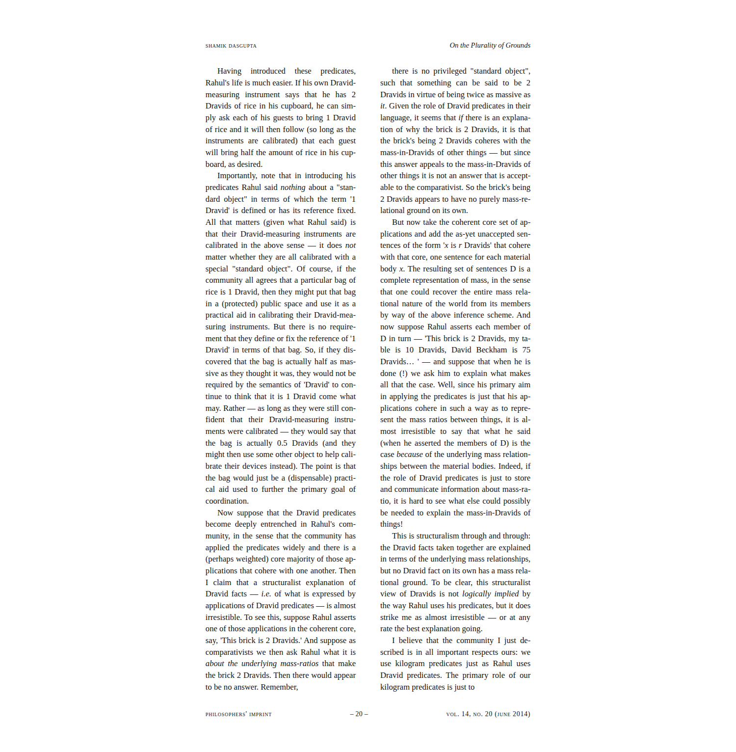shamik dasgupta
On the Plurality of Grounds
Having introduced these predicates, Rahul's life is much easier. If his own Dravid-measuring instrument says that he has 2 Dravids of rice in his cupboard, he can simply ask each of his guests to bring 1 Dravid of rice and it will then follow (so long as the instruments are calibrated) that each guest will bring half the amount of rice in his cupboard, as desired.
Importantly, note that in introducing his predicates Rahul said nothing about a "standard object" in terms of which the term '1 Dravid' is defined or has its reference fixed. All that matters (given what Rahul said) is that their Dravid-measuring instruments are calibrated in the above sense — it does not matter whether they are all calibrated with a special "standard object". Of course, if the community all agrees that a particular bag of rice is 1 Dravid, then they might put that bag in a (protected) public space and use it as a practical aid in calibrating their Dravid-measuring instruments. But there is no requirement that they define or fix the reference of '1 Dravid' in terms of that bag. So, if they discovered that the bag is actually half as massive as they thought it was, they would not be required by the semantics of 'Dravid' to continue to think that it is 1 Dravid come what may. Rather — as long as they were still confident that their Dravid-measuring instruments were calibrated — they would say that the bag is actually 0.5 Dravids (and they might then use some other object to help calibrate their devices instead). The point is that the bag would just be a (dispensable) practical aid used to further the primary goal of coordination.
Now suppose that the Dravid predicates become deeply entrenched in Rahul's community, in the sense that the community has applied the predicates widely and there is a (perhaps weighted) core majority of those applications that cohere with one another. Then I claim that a structuralist explanation of Dravid facts — i.e. of what is expressed by applications of Dravid predicates — is almost irresistible. To see this, suppose Rahul asserts one of those applications in the coherent core, say, 'This brick is 2 Dravids.' And suppose as comparativists we then ask Rahul what it is about the underlying mass-ratios that make the brick 2 Dravids. Then there would appear to be no answer. Remember,
there is no privileged "standard object", such that something can be said to be 2 Dravids in virtue of being twice as massive as it. Given the role of Dravid predicates in their language, it seems that if there is an explanation of why the brick is 2 Dravids, it is that the brick's being 2 Dravids coheres with the mass-in-Dravids of other things — but since this answer appeals to the mass-in-Dravids of other things it is not an answer that is acceptable to the comparativist. So the brick's being 2 Dravids appears to have no purely mass-relational ground on its own.
But now take the coherent core set of applications and add the as-yet unaccepted sentences of the form 'x is r Dravids' that cohere with that core, one sentence for each material body x. The resulting set of sentences D is a complete representation of mass, in the sense that one could recover the entire mass relational nature of the world from its members by way of the above inference scheme. And now suppose Rahul asserts each member of D in turn — 'This brick is 2 Dravids, my table is 10 Dravids, David Beckham is 75 Dravids… ' — and suppose that when he is done (!) we ask him to explain what makes all that the case. Well, since his primary aim in applying the predicates is just that his applications cohere in such a way as to represent the mass ratios between things, it is almost irresistible to say that what he said (when he asserted the members of D) is the case because of the underlying mass relationships between the material bodies. Indeed, if the role of Dravid predicates is just to store and communicate information about mass-ratio, it is hard to see what else could possibly be needed to explain the mass-in-Dravids of things!
This is structuralism through and through: the Dravid facts taken together are explained in terms of the underlying mass relationships, but no Dravid fact on its own has a mass relational ground. To be clear, this structuralist view of Dravids is not logically implied by the way Rahul uses his predicates, but it does strike me as almost irresistible — or at any rate the best explanation going.
I believe that the community I just described is in all important respects ours: we use kilogram predicates just as Rahul uses Dravid predicates. The primary role of our kilogram predicates is just to
philosophers' imprint
– 20 –
vol. 14, no. 20 (june 2014)